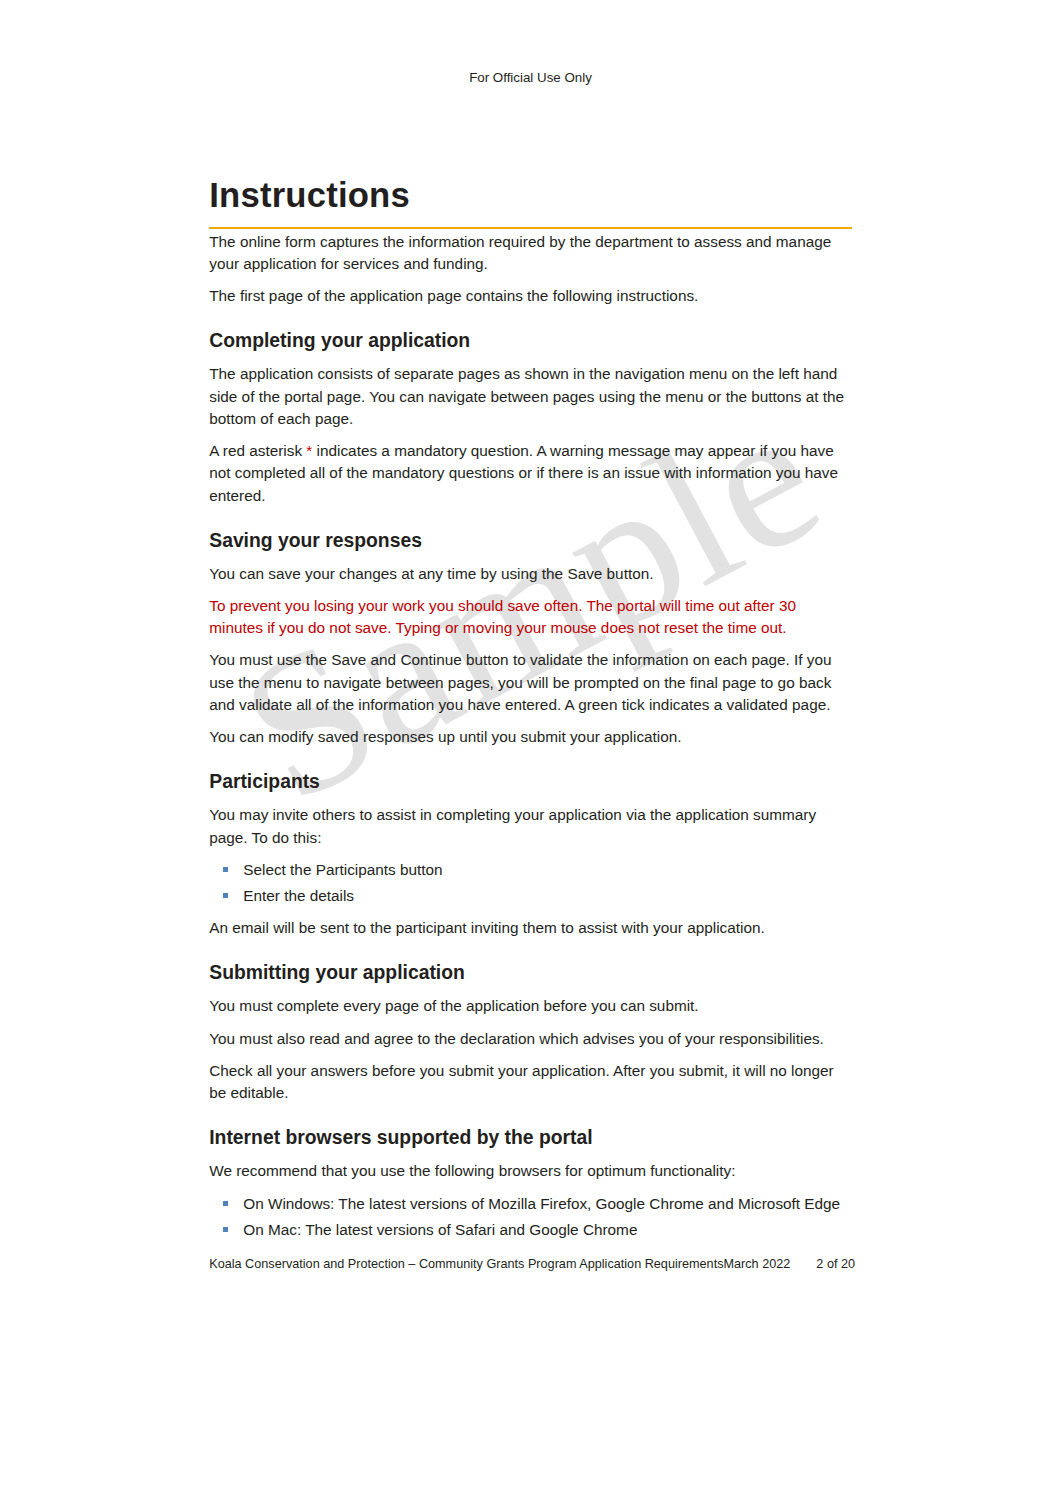Sample
For Official Use Only
Instructions
The online form captures the information required by the department to assess and manage your application for services and funding.
The first page of the application page contains the following instructions.
Completing your application
The application consists of separate pages as shown in the navigation menu on the left hand side of the portal page. You can navigate between pages using the menu or the buttons at the bottom of each page.
A red asterisk * indicates a mandatory question. A warning message may appear if you have not completed all of the mandatory questions or if there is an issue with information you have entered.
Saving your responses
You can save your changes at any time by using the Save button.
To prevent you losing your work you should save often. The portal will time out after 30 minutes if you do not save. Typing or moving your mouse does not reset the time out.
You must use the Save and Continue button to validate the information on each page. If you use the menu to navigate between pages, you will be prompted on the final page to go back and validate all of the information you have entered. A green tick indicates a validated page.
You can modify saved responses up until you submit your application.
Participants
You may invite others to assist in completing your application via the application summary page. To do this:
Select the Participants button
Enter the details
An email will be sent to the participant inviting them to assist with your application.
Submitting your application
You must complete every page of the application before you can submit.
You must also read and agree to the declaration which advises you of your responsibilities.
Check all your answers before you submit your application. After you submit, it will no longer be editable.
Internet browsers supported by the portal
We recommend that you use the following browsers for optimum functionality:
On Windows: The latest versions of Mozilla Firefox, Google Chrome and Microsoft Edge
On Mac: The latest versions of Safari and Google Chrome
Koala Conservation and Protection – Community Grants Program Application Requirements
March 20222 of 20